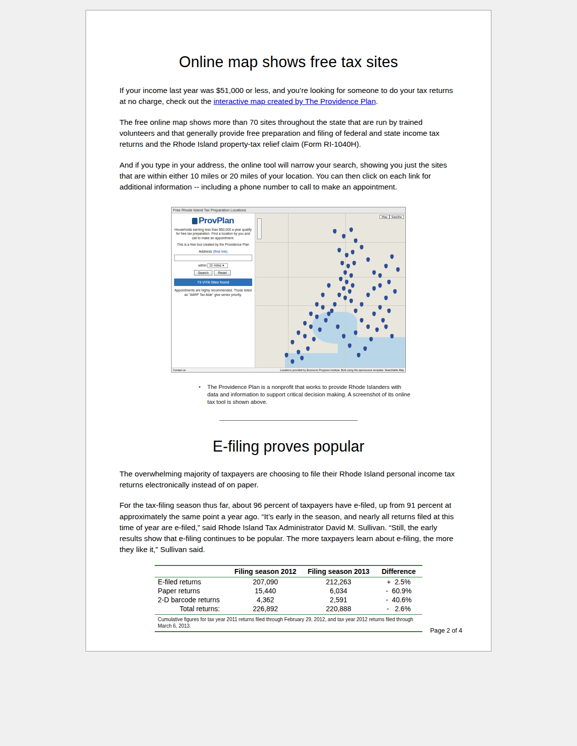Online map shows free tax sites
If your income last year was $51,000 or less, and you’re looking for someone to do your tax returns at no charge, check out the interactive map created by The Providence Plan.
The free online map shows more than 70 sites throughout the state that are run by trained volunteers and that generally provide free preparation and filing of federal and state income tax returns and the Rhode Island property-tax relief claim (Form RI-1040H).
And if you type in your address, the online tool will narrow your search, showing you just the sites that are within either 10 miles or 20 miles of your location. You can then click on each link for additional information -- including a phone number to call to make an appointment.
Free Rhode Island Tax Preparation Locations
ProvPlan
Households earning less than $50,000 a year qualify for free tax preparation. Find a location by you and call to make an appointment.
This is a free tool created by the Providence Plan
Address (find me)
within 10 miles ▾
Search Reset
73 VITA Sites found
Appointments are highly recommended. Those listed as "AARP Tax Aide" give senior priority.
Map Satellite
Google Map data ©2013 Google - Terms of Use Report a map error
Contact us Locations provided by Economic Progress Institute. Built using the opensource template: Searchable Map
▪ The Providence Plan is a nonprofit that works to provide Rhode Islanders with data and information to support critical decision making. A screenshot of its online tax tool is shown above.
E-filing proves popular
The overwhelming majority of taxpayers are choosing to file their Rhode Island personal income tax returns electronically instead of on paper.
For the tax-filing season thus far, about 96 percent of taxpayers have e-filed, up from 91 percent at approximately the same point a year ago. “It’s early in the season, and nearly all returns filed at this time of year are e-filed,” said Rhode Island Tax Administrator David M. Sullivan. “Still, the early results show that e-filing continues to be popular. The more taxpayers learn about e-filing, the more they like it,” Sullivan said.
| | Filing season 2012 | Filing season 2013 | Difference |
| --- | --- | --- | --- |
| E-filed returns | 207,090 | 212,263 | + 2.5% |
| Paper returns | 15,440 | 6,034 | - 60.9% |
| 2-D barcode returns | 4,362 | 2,591 | - 40.6% |
| Total returns: | 226,892 | 220,888 | - 2.6% |
| Cumulative figures for tax year 2011 returns filed through February 29, 2012, and tax year 2012 returns filed through March 6, 2013. |
Page 2 of 4